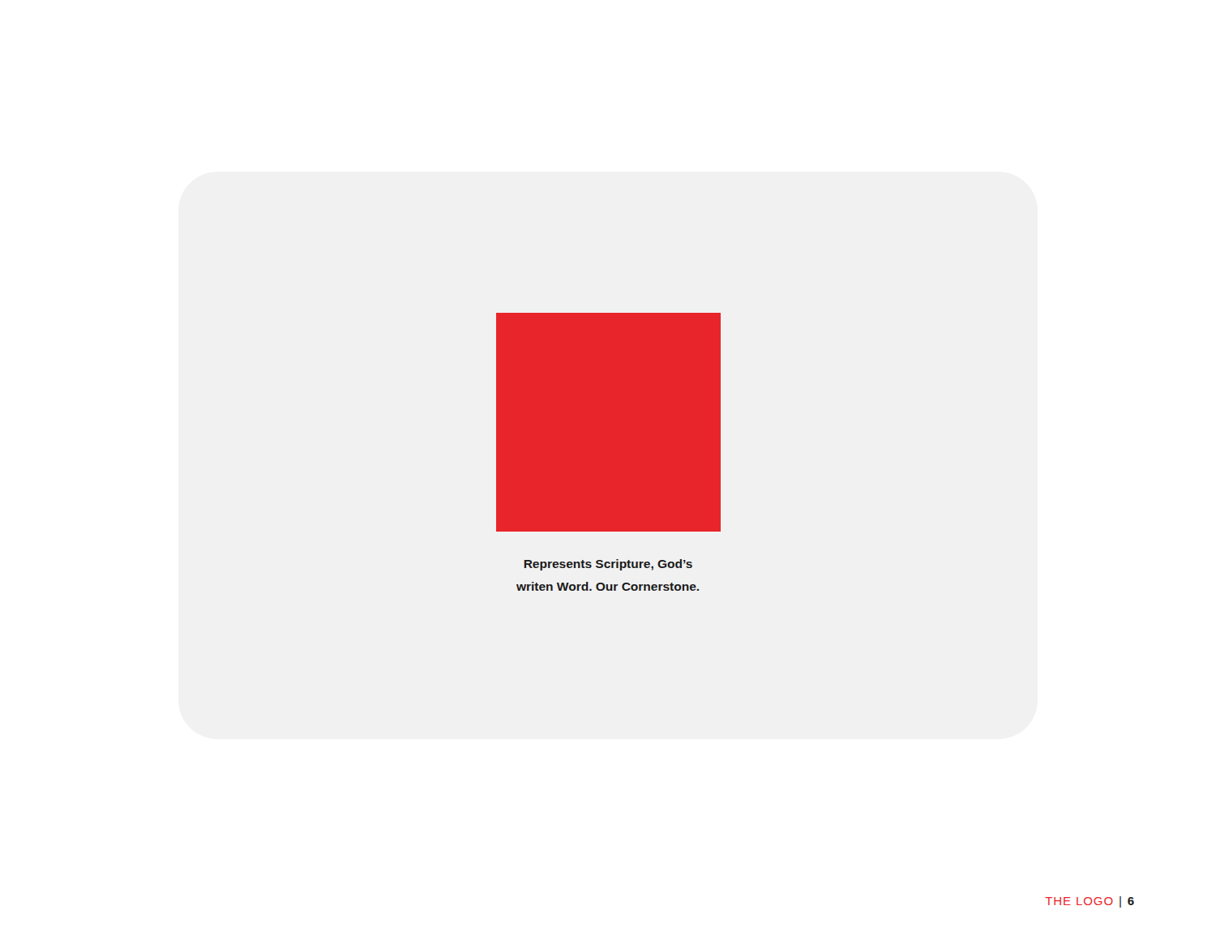Represents Scripture, God’s writen Word. Our Cornerstone.
THE LOGO|6